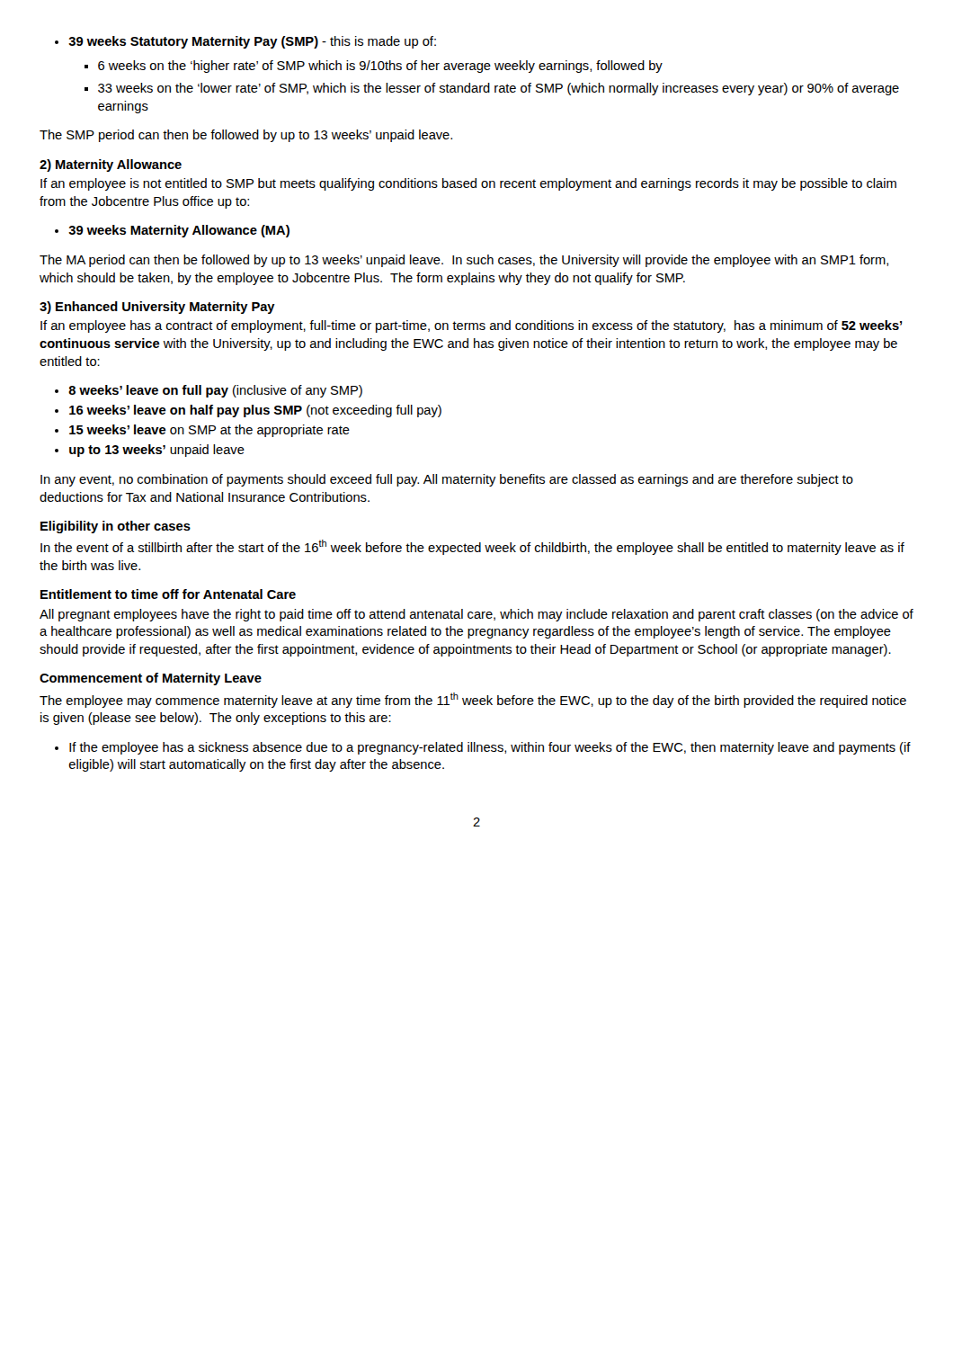39 weeks Statutory Maternity Pay (SMP) - this is made up of:
6 weeks on the ‘higher rate’ of SMP which is 9/10ths of her average weekly earnings, followed by
33 weeks on the ‘lower rate’ of SMP, which is the lesser of standard rate of SMP (which normally increases every year) or 90% of average earnings
The SMP period can then be followed by up to 13 weeks’ unpaid leave.
2) Maternity Allowance
If an employee is not entitled to SMP but meets qualifying conditions based on recent employment and earnings records it may be possible to claim from the Jobcentre Plus office up to:
39 weeks Maternity Allowance (MA)
The MA period can then be followed by up to 13 weeks’ unpaid leave. In such cases, the University will provide the employee with an SMP1 form, which should be taken, by the employee to Jobcentre Plus. The form explains why they do not qualify for SMP.
3) Enhanced University Maternity Pay
If an employee has a contract of employment, full-time or part-time, on terms and conditions in excess of the statutory, has a minimum of 52 weeks’ continuous service with the University, up to and including the EWC and has given notice of their intention to return to work, the employee may be entitled to:
8 weeks’ leave on full pay (inclusive of any SMP)
16 weeks’ leave on half pay plus SMP (not exceeding full pay)
15 weeks’ leave on SMP at the appropriate rate
up to 13 weeks’ unpaid leave
In any event, no combination of payments should exceed full pay. All maternity benefits are classed as earnings and are therefore subject to deductions for Tax and National Insurance Contributions.
Eligibility in other cases
In the event of a stillbirth after the start of the 16th week before the expected week of childbirth, the employee shall be entitled to maternity leave as if the birth was live.
Entitlement to time off for Antenatal Care
All pregnant employees have the right to paid time off to attend antenatal care, which may include relaxation and parent craft classes (on the advice of a healthcare professional) as well as medical examinations related to the pregnancy regardless of the employee’s length of service. The employee should provide if requested, after the first appointment, evidence of appointments to their Head of Department or School (or appropriate manager).
Commencement of Maternity Leave
The employee may commence maternity leave at any time from the 11th week before the EWC, up to the day of the birth provided the required notice is given (please see below). The only exceptions to this are:
If the employee has a sickness absence due to a pregnancy-related illness, within four weeks of the EWC, then maternity leave and payments (if eligible) will start automatically on the first day after the absence.
2